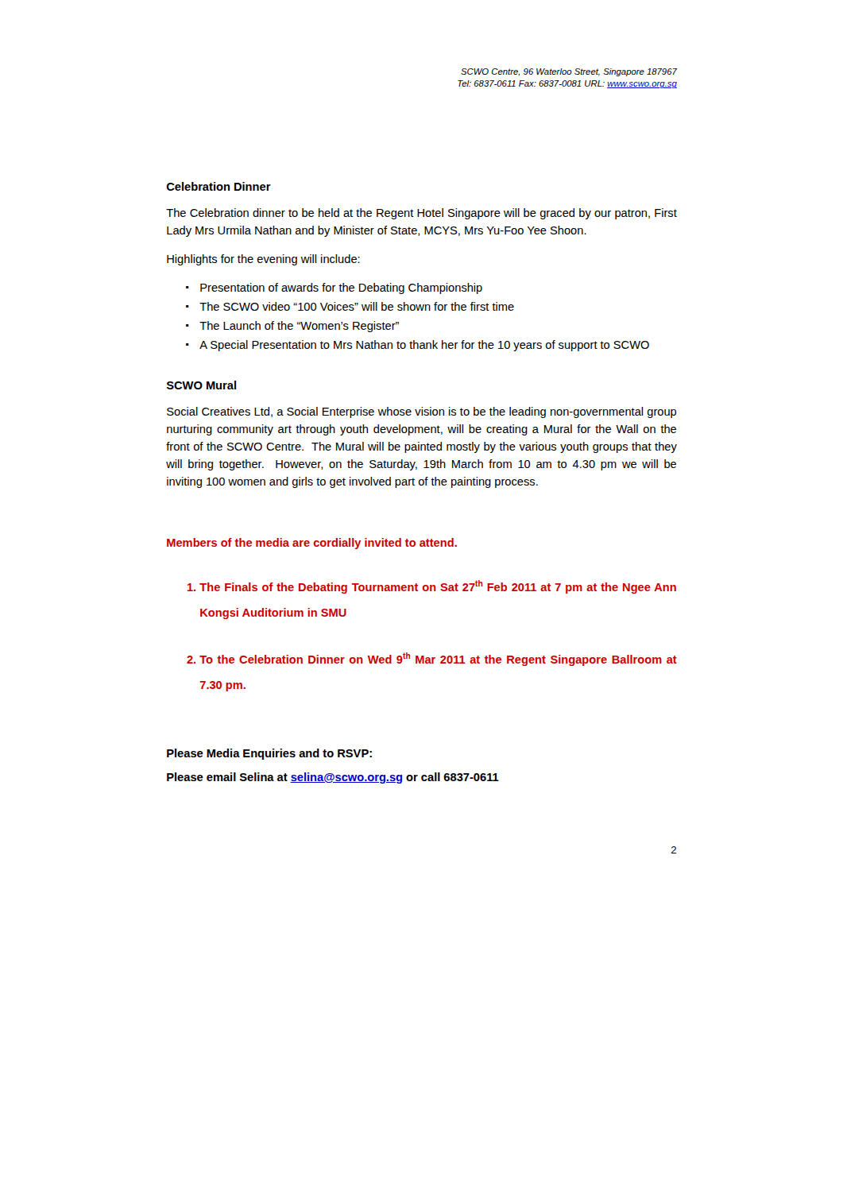SCWO Centre, 96 Waterloo Street, Singapore 187967
Tel: 6837-0611 Fax: 6837-0081 URL: www.scwo.org.sg
Celebration Dinner
The Celebration dinner to be held at the Regent Hotel Singapore will be graced by our patron, First Lady Mrs Urmila Nathan and by Minister of State, MCYS, Mrs Yu-Foo Yee Shoon.
Highlights for the evening will include:
Presentation of awards for the Debating Championship
The SCWO video “100 Voices” will be shown for the first time
The Launch of the “Women’s Register”
A Special Presentation to Mrs Nathan to thank her for the 10 years of support to SCWO
SCWO Mural
Social Creatives Ltd, a Social Enterprise whose vision is to be the leading non-governmental group nurturing community art through youth development, will be creating a Mural for the Wall on the front of the SCWO Centre. The Mural will be painted mostly by the various youth groups that they will bring together. However, on the Saturday, 19th March from 10 am to 4.30 pm we will be inviting 100 women and girls to get involved part of the painting process.
Members of the media are cordially invited to attend.
The Finals of the Debating Tournament on Sat 27th Feb 2011 at 7 pm at the Ngee Ann Kongsi Auditorium in SMU
To the Celebration Dinner on Wed 9th Mar 2011 at the Regent Singapore Ballroom at 7.30 pm.
Please Media Enquiries and to RSVP:
Please email Selina at selina@scwo.org.sg or call 6837-0611
2